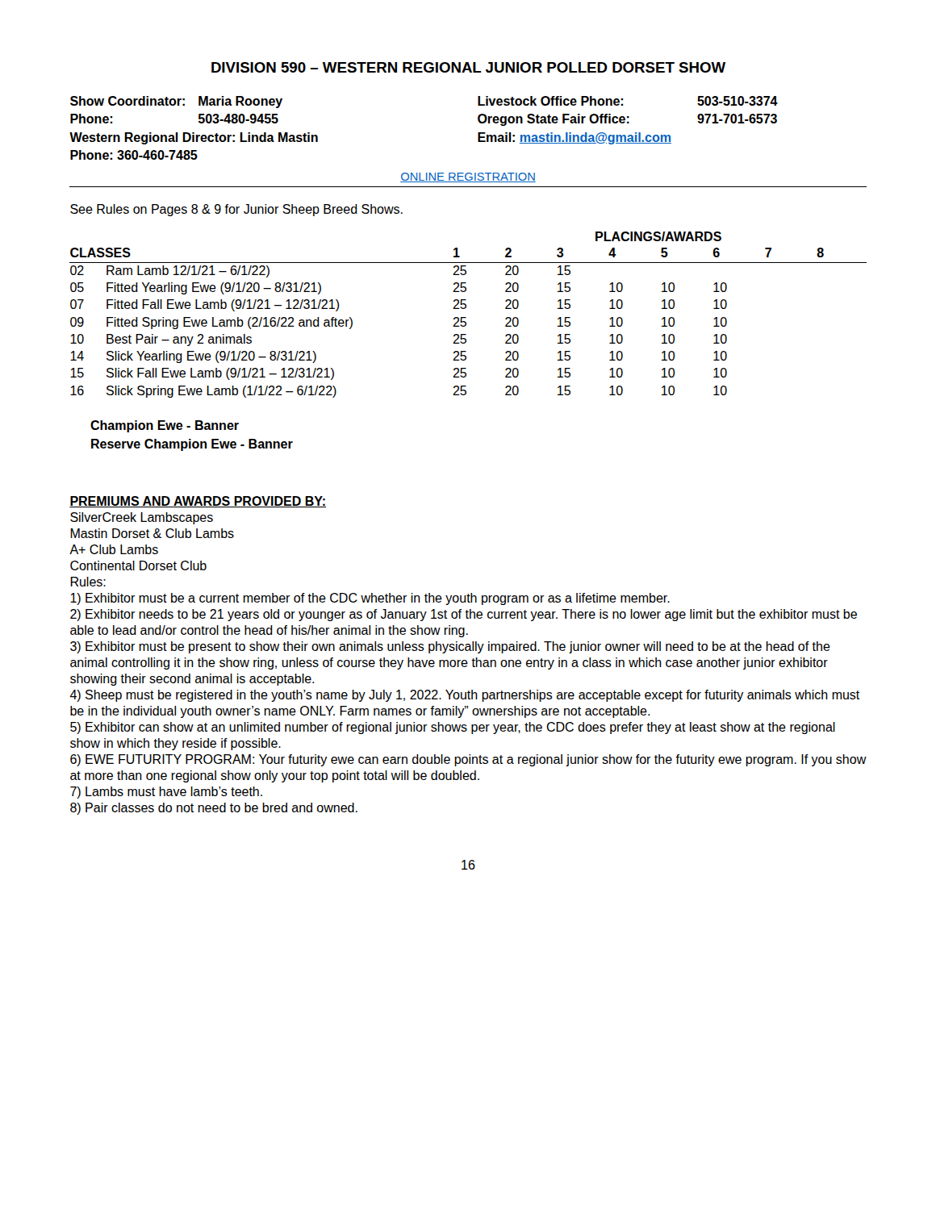DIVISION 590 – WESTERN REGIONAL JUNIOR POLLED DORSET SHOW
| Show Coordinator: | Maria Rooney | Livestock Office Phone: | 503-510-3374 |
| Phone: | 503-480-9455 | Oregon State Fair Office: | 971-701-6573 |
| Western Regional Director: Linda Mastin | Email: mastin.linda@gmail.com |
| Phone: 360-460-7485 | |
ONLINE REGISTRATION
See Rules on Pages 8 & 9 for Junior Sheep Breed Shows.
| | | PLACINGS/AWARDS |
| CLASSES | 1 | 2 | 3 | 4 | 5 | 6 | 7 | 8 |
| 02 | Ram Lamb 12/1/21 – 6/1/22) | 25 | 20 | 15 | | | | | |
| 05 | Fitted Yearling Ewe (9/1/20 – 8/31/21) | 25 | 20 | 15 | 10 | 10 | 10 | | |
| 07 | Fitted Fall Ewe Lamb (9/1/21 – 12/31/21) | 25 | 20 | 15 | 10 | 10 | 10 | | |
| 09 | Fitted Spring Ewe Lamb (2/16/22 and after) | 25 | 20 | 15 | 10 | 10 | 10 | | |
| 10 | Best Pair – any 2 animals | 25 | 20 | 15 | 10 | 10 | 10 | | |
| 14 | Slick Yearling Ewe (9/1/20 – 8/31/21) | 25 | 20 | 15 | 10 | 10 | 10 | | |
| 15 | Slick Fall Ewe Lamb (9/1/21 – 12/31/21) | 25 | 20 | 15 | 10 | 10 | 10 | | |
| 16 | Slick Spring Ewe Lamb (1/1/22 – 6/1/22) | 25 | 20 | 15 | 10 | 10 | 10 | | |
Champion Ewe - Banner
Reserve Champion Ewe - Banner
PREMIUMS AND AWARDS PROVIDED BY:
SilverCreek Lambscapes
Mastin Dorset & Club Lambs
A+ Club Lambs
Continental Dorset Club
Rules:
1) Exhibitor must be a current member of the CDC whether in the youth program or as a lifetime member.
2) Exhibitor needs to be 21 years old or younger as of January 1st of the current year. There is no lower age limit but the exhibitor must be able to lead and/or control the head of his/her animal in the show ring.
3) Exhibitor must be present to show their own animals unless physically impaired. The junior owner will need to be at the head of the animal controlling it in the show ring, unless of course they have more than one entry in a class in which case another junior exhibitor showing their second animal is acceptable.
4) Sheep must be registered in the youth’s name by July 1, 2022. Youth partnerships are acceptable except for futurity animals which must be in the individual youth owner’s name ONLY. Farm names or family” ownerships are not acceptable.
5) Exhibitor can show at an unlimited number of regional junior shows per year, the CDC does prefer they at least show at the regional show in which they reside if possible.
6) EWE FUTURITY PROGRAM: Your futurity ewe can earn double points at a regional junior show for the futurity ewe program. If you show at more than one regional show only your top point total will be doubled.
7) Lambs must have lamb’s teeth.
8) Pair classes do not need to be bred and owned.
16